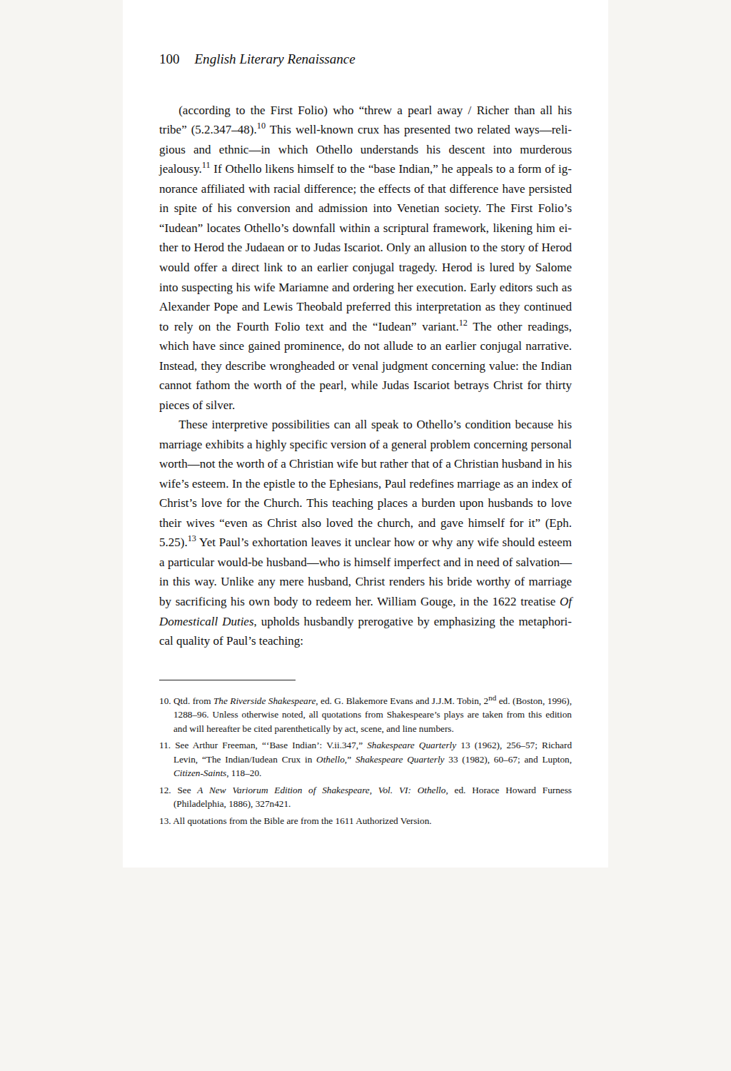100 English Literary Renaissance
(according to the First Folio) who “threw a pearl away / Richer than all his tribe” (5.2.347–48).10 This well-known crux has presented two related ways—religious and ethnic—in which Othello understands his descent into murderous jealousy.11 If Othello likens himself to the “base Indian,” he appeals to a form of ignorance affiliated with racial difference; the effects of that difference have persisted in spite of his conversion and admission into Venetian society. The First Folio’s “Iudean” locates Othello’s downfall within a scriptural framework, likening him either to Herod the Judaean or to Judas Iscariot. Only an allusion to the story of Herod would offer a direct link to an earlier conjugal tragedy. Herod is lured by Salome into suspecting his wife Mariamne and ordering her execution. Early editors such as Alexander Pope and Lewis Theobald preferred this interpretation as they continued to rely on the Fourth Folio text and the “Iudean” variant.12 The other readings, which have since gained prominence, do not allude to an earlier conjugal narrative. Instead, they describe wrongheaded or venal judgment concerning value: the Indian cannot fathom the worth of the pearl, while Judas Iscariot betrays Christ for thirty pieces of silver.
These interpretive possibilities can all speak to Othello’s condition because his marriage exhibits a highly specific version of a general problem concerning personal worth—not the worth of a Christian wife but rather that of a Christian husband in his wife’s esteem. In the epistle to the Ephesians, Paul redefines marriage as an index of Christ’s love for the Church. This teaching places a burden upon husbands to love their wives “even as Christ also loved the church, and gave himself for it” (Eph. 5.25).13 Yet Paul’s exhortation leaves it unclear how or why any wife should esteem a particular would-be husband—who is himself imperfect and in need of salvation—in this way. Unlike any mere husband, Christ renders his bride worthy of marriage by sacrificing his own body to redeem her. William Gouge, in the 1622 treatise Of Domesticall Duties, upholds husbandly prerogative by emphasizing the metaphorical quality of Paul’s teaching:
10. Qtd. from The Riverside Shakespeare, ed. G. Blakemore Evans and J.J.M. Tobin, 2nd ed. (Boston, 1996), 1288–96. Unless otherwise noted, all quotations from Shakespeare’s plays are taken from this edition and will hereafter be cited parenthetically by act, scene, and line numbers.
11. See Arthur Freeman, “‘Base Indian’: V.ii.347,” Shakespeare Quarterly 13 (1962), 256–57; Richard Levin, “The Indian/Iudean Crux in Othello,” Shakespeare Quarterly 33 (1982), 60–67; and Lupton, Citizen-Saints, 118–20.
12. See A New Variorum Edition of Shakespeare, Vol. VI: Othello, ed. Horace Howard Furness (Philadelphia, 1886), 327n421.
13. All quotations from the Bible are from the 1611 Authorized Version.